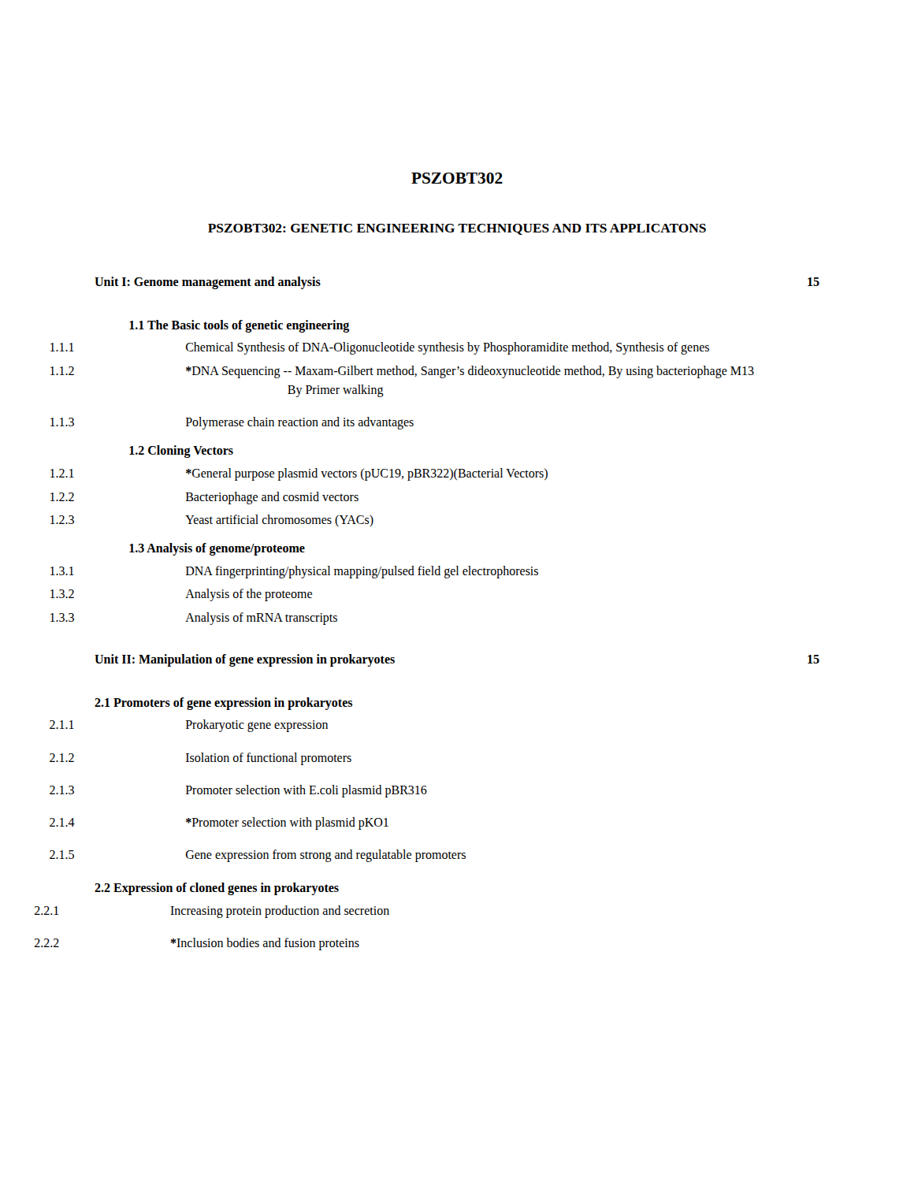PSZOBT302
PSZOBT302: GENETIC ENGINEERING TECHNIQUES AND ITS APPLICATONS
Unit I: Genome management and analysis 15
1.1 The Basic tools of genetic engineering
1.1.1 Chemical Synthesis of DNA-Oligonucleotide synthesis by Phosphoramidite method, Synthesis of genes
1.1.2*DNA Sequencing -- Maxam-Gilbert method, Sanger’s dideoxynucleotide method, By using bacteriophage M13 By Primer walking
1.1.3 Polymerase chain reaction and its advantages
1.2 Cloning Vectors
1.2.1*General purpose plasmid vectors (pUC19, pBR322)(Bacterial Vectors)
1.2.2 Bacteriophage and cosmid vectors
1.2.3 Yeast artificial chromosomes (YACs)
1.3 Analysis of genome/proteome
1.3.1 DNA fingerprinting/physical mapping/pulsed field gel electrophoresis
1.3.2 Analysis of the proteome
1.3.3 Analysis of mRNA transcripts
Unit II: Manipulation of gene expression in prokaryotes 15
2.1 Promoters of gene expression in prokaryotes
2.1.1 Prokaryotic gene expression
2.1.2 Isolation of functional promoters
2.1.3 Promoter selection with E.coli plasmid pBR316
2.1.4*Promoter selection with plasmid pKO1
2.1.5 Gene expression from strong and regulatable promoters
2.2 Expression of cloned genes in prokaryotes
2.2.1 Increasing protein production and secretion
2.2.2*Inclusion bodies and fusion proteins